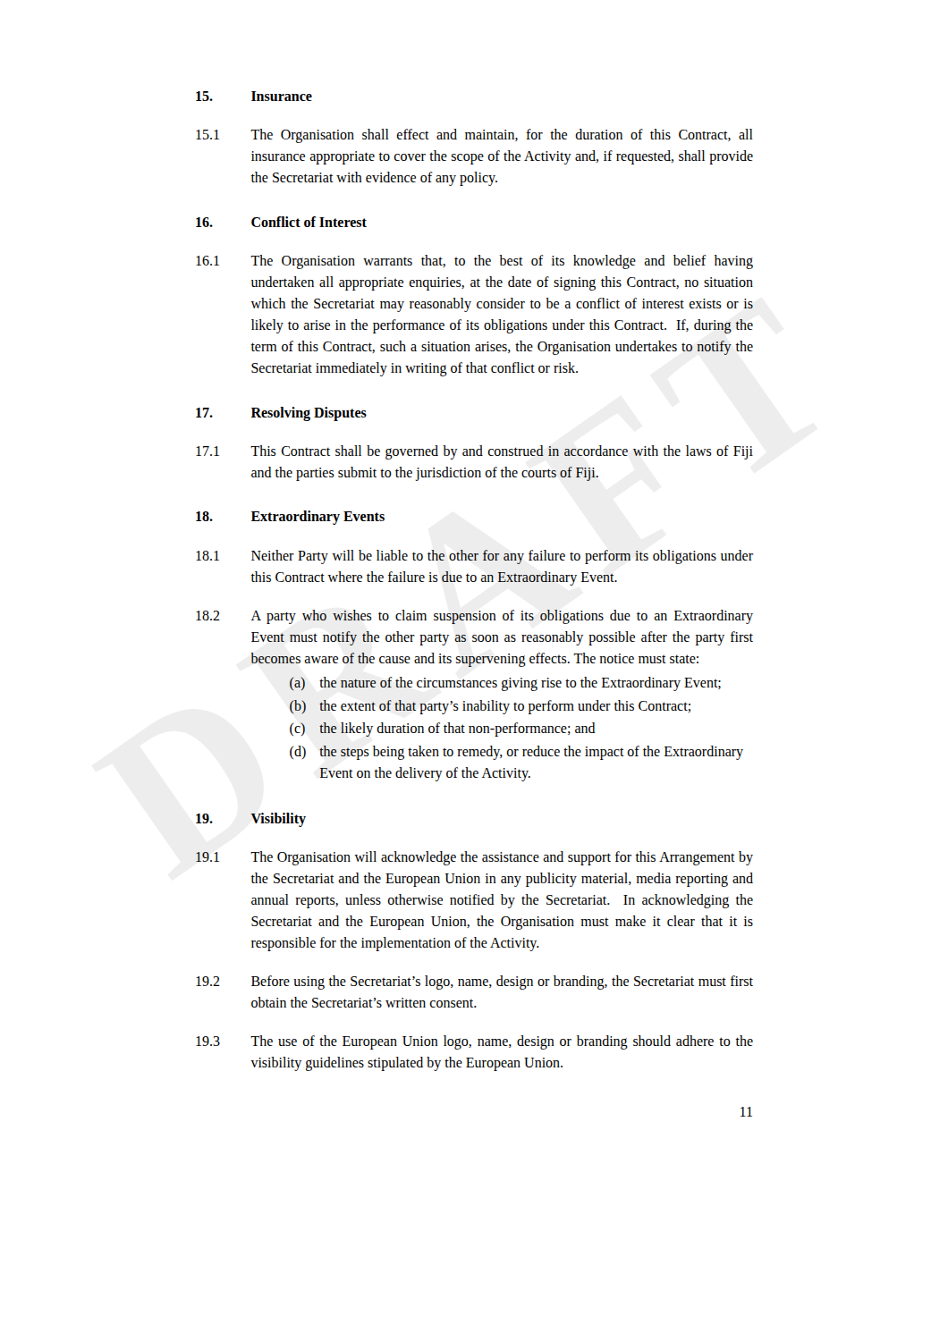DRAFT
15. Insurance
15.1 The Organisation shall effect and maintain, for the duration of this Contract, all insurance appropriate to cover the scope of the Activity and, if requested, shall provide the Secretariat with evidence of any policy.
16. Conflict of Interest
16.1 The Organisation warrants that, to the best of its knowledge and belief having undertaken all appropriate enquiries, at the date of signing this Contract, no situation which the Secretariat may reasonably consider to be a conflict of interest exists or is likely to arise in the performance of its obligations under this Contract. If, during the term of this Contract, such a situation arises, the Organisation undertakes to notify the Secretariat immediately in writing of that conflict or risk.
17. Resolving Disputes
17.1 This Contract shall be governed by and construed in accordance with the laws of Fiji and the parties submit to the jurisdiction of the courts of Fiji.
18. Extraordinary Events
18.1 Neither Party will be liable to the other for any failure to perform its obligations under this Contract where the failure is due to an Extraordinary Event.
18.2 A party who wishes to claim suspension of its obligations due to an Extraordinary Event must notify the other party as soon as reasonably possible after the party first becomes aware of the cause and its supervening effects. The notice must state:
(a) the nature of the circumstances giving rise to the Extraordinary Event;
(b) the extent of that party’s inability to perform under this Contract;
(c) the likely duration of that non-performance; and
(d) the steps being taken to remedy, or reduce the impact of the Extraordinary Event on the delivery of the Activity.
19. Visibility
19.1 The Organisation will acknowledge the assistance and support for this Arrangement by the Secretariat and the European Union in any publicity material, media reporting and annual reports, unless otherwise notified by the Secretariat. In acknowledging the Secretariat and the European Union, the Organisation must make it clear that it is responsible for the implementation of the Activity.
19.2 Before using the Secretariat’s logo, name, design or branding, the Secretariat must first obtain the Secretariat’s written consent.
19.3 The use of the European Union logo, name, design or branding should adhere to the visibility guidelines stipulated by the European Union.
11